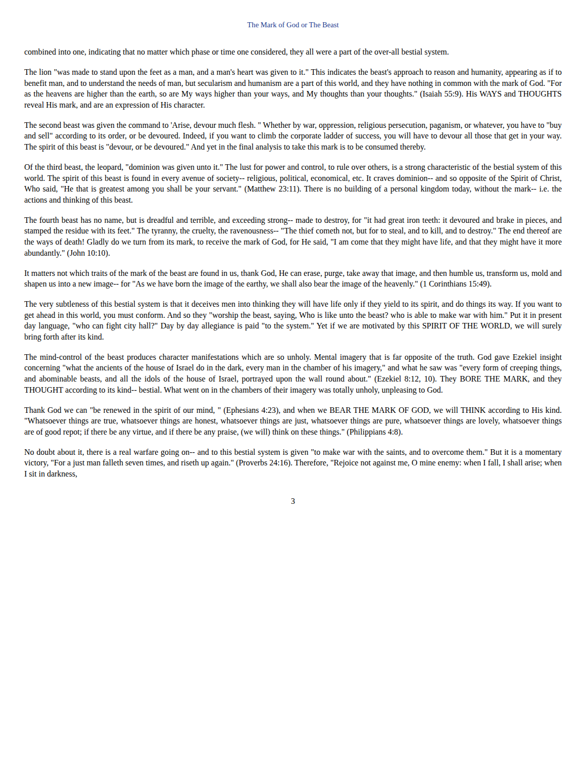The Mark of God or The Beast
combined into one, indicating that no matter which phase or time one considered, they all were a part of the over-all bestial system.
The lion "was made to stand upon the feet as a man, and a man's heart was given to it." This indicates the beast's approach to reason and humanity, appearing as if to benefit man, and to understand the needs of man, but secularism and humanism are a part of this world, and they have nothing in common with the mark of God. "For as the heavens are higher than the earth, so are My ways higher than your ways, and My thoughts than your thoughts." (Isaiah 55:9). His WAYS and THOUGHTS reveal His mark, and are an expression of His character.
The second beast was given the command to 'Arise, devour much flesh. " Whether by war, oppression, religious persecution, paganism, or whatever, you have to "buy and sell" according to its order, or be devoured. Indeed, if you want to climb the corporate ladder of success, you will have to devour all those that get in your way. The spirit of this beast is "devour, or be devoured." And yet in the final analysis to take this mark is to be consumed thereby.
Of the third beast, the leopard, "dominion was given unto it." The lust for power and control, to rule over others, is a strong characteristic of the bestial system of this world. The spirit of this beast is found in every avenue of society-- religious, political, economical, etc. It craves dominion-- and so opposite of the Spirit of Christ, Who said, "He that is greatest among you shall be your servant." (Matthew 23:11). There is no building of a personal kingdom today, without the mark-- i.e. the actions and thinking of this beast.
The fourth beast has no name, but is dreadful and terrible, and exceeding strong-- made to destroy, for "it had great iron teeth: it devoured and brake in pieces, and stamped the residue with its feet." The tyranny, the cruelty, the ravenousness-- "The thief cometh not, but for to steal, and to kill, and to destroy." The end thereof are the ways of death! Gladly do we turn from its mark, to receive the mark of God, for He said, "I am come that they might have life, and that they might have it more abundantly." (John 10:10).
It matters not which traits of the mark of the beast are found in us, thank God, He can erase, purge, take away that image, and then humble us, transform us, mold and shapen us into a new image-- for "As we have born the image of the earthy, we shall also bear the image of the heavenly." (1 Corinthians 15:49).
The very subtleness of this bestial system is that it deceives men into thinking they will have life only if they yield to its spirit, and do things its way. If you want to get ahead in this world, you must conform. And so they "worship the beast, saying, Who is like unto the beast? who is able to make war with him." Put it in present day language, "who can fight city hall?" Day by day allegiance is paid "to the system." Yet if we are motivated by this SPIRIT OF THE WORLD, we will surely bring forth after its kind.
The mind-control of the beast produces character manifestations which are so unholy. Mental imagery that is far opposite of the truth. God gave Ezekiel insight concerning "what the ancients of the house of Israel do in the dark, every man in the chamber of his imagery," and what he saw was "every form of creeping things, and abominable beasts, and all the idols of the house of Israel, portrayed upon the wall round about." (Ezekiel 8:12, 10). They BORE THE MARK, and they THOUGHT according to its kind-- bestial. What went on in the chambers of their imagery was totally unholy, unpleasing to God.
Thank God we can "be renewed in the spirit of our mind, " (Ephesians 4:23), and when we BEAR THE MARK OF GOD, we will THINK according to His kind. "Whatsoever things are true, whatsoever things are honest, whatsoever things are just, whatsoever things are pure, whatsoever things are lovely, whatsoever things are of good repot; if there be any virtue, and if there be any praise, (we will) think on these things." (Philippians 4:8).
No doubt about it, there is a real warfare going on-- and to this bestial system is given "to make war with the saints, and to overcome them." But it is a momentary victory, "For a just man falleth seven times, and riseth up again." (Proverbs 24:16). Therefore, "Rejoice not against me, O mine enemy: when I fall, I shall arise; when I sit in darkness,
3